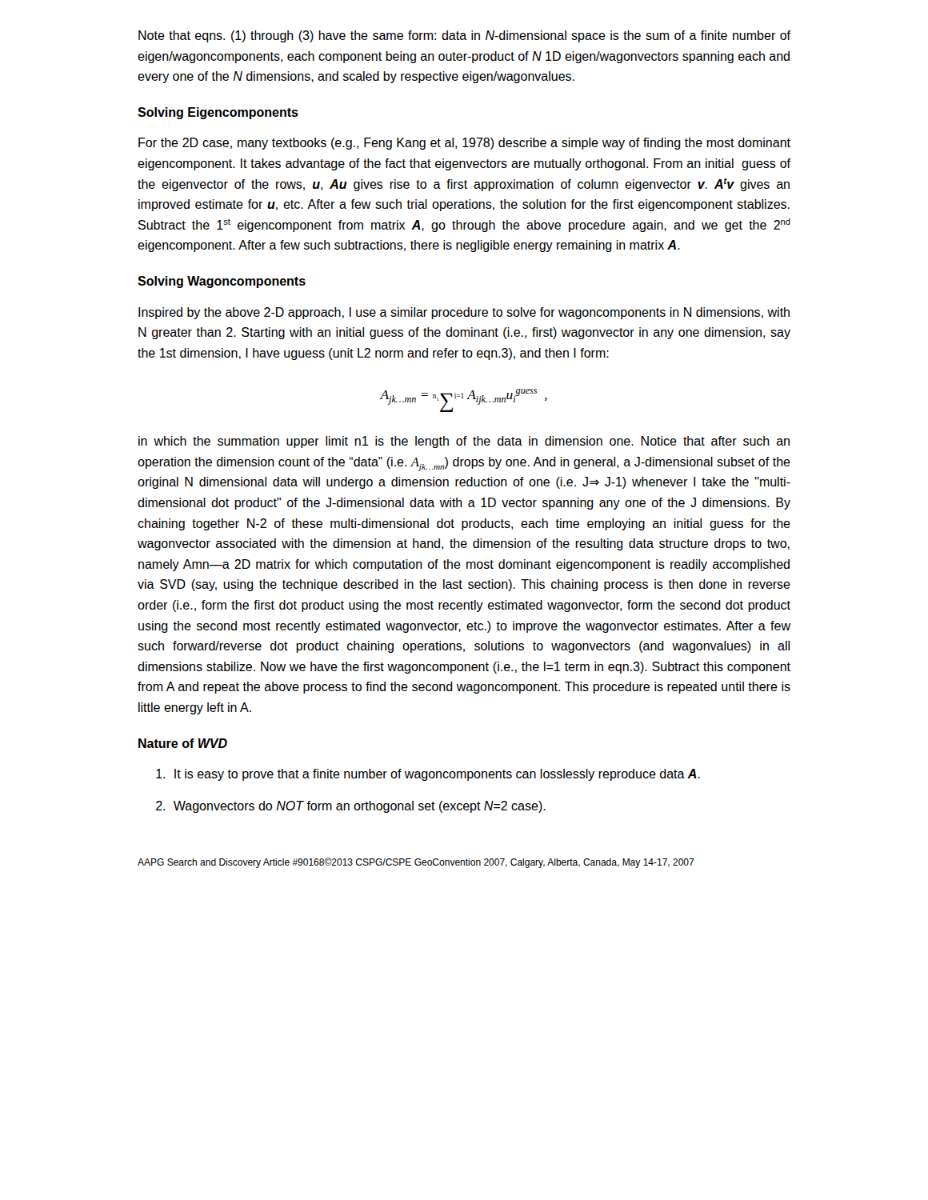Note that eqns. (1) through (3) have the same form: data in N-dimensional space is the sum of a finite number of eigen/wagoncomponents, each component being an outer-product of N 1D eigen/wagonvectors spanning each and every one of the N dimensions, and scaled by respective eigen/wagonvalues.
Solving Eigencomponents
For the 2D case, many textbooks (e.g., Feng Kang et al, 1978) describe a simple way of finding the most dominant eigencomponent. It takes advantage of the fact that eigenvectors are mutually orthogonal. From an initial guess of the eigenvector of the rows, u, Au gives rise to a first approximation of column eigenvector v. Atv gives an improved estimate for u, etc. After a few such trial operations, the solution for the first eigencomponent stablizes. Subtract the 1st eigencomponent from matrix A, go through the above procedure again, and we get the 2nd eigencomponent. After a few such subtractions, there is negligible energy remaining in matrix A.
Solving Wagoncomponents
Inspired by the above 2-D approach, I use a similar procedure to solve for wagoncomponents in N dimensions, with N greater than 2. Starting with an initial guess of the dominant (i.e., first) wagonvector in any one dimension, say the 1st dimension, I have uguess (unit L2 norm and refer to eqn.3), and then I form:
Ajk…mn = n1∑i=1 Aijk…mnuiguess ,
in which the summation upper limit n1 is the length of the data in dimension one. Notice that after such an operation the dimension count of the “data” (i.e. Ajk…mn) drops by one. And in general, a J-dimensional subset of the original N dimensional data will undergo a dimension reduction of one (i.e. J⇒ J-1) whenever I take the "multi-dimensional dot product" of the J-dimensional data with a 1D vector spanning any one of the J dimensions. By chaining together N-2 of these multi-dimensional dot products, each time employing an initial guess for the wagonvector associated with the dimension at hand, the dimension of the resulting data structure drops to two, namely Amn—a 2D matrix for which computation of the most dominant eigencomponent is readily accomplished via SVD (say, using the technique described in the last section). This chaining process is then done in reverse order (i.e., form the first dot product using the most recently estimated wagonvector, form the second dot product using the second most recently estimated wagonvector, etc.) to improve the wagonvector estimates. After a few such forward/reverse dot product chaining operations, solutions to wagonvectors (and wagonvalues) in all dimensions stabilize. Now we have the first wagoncomponent (i.e., the l=1 term in eqn.3). Subtract this component from A and repeat the above process to find the second wagoncomponent. This procedure is repeated until there is little energy left in A.
Nature of WVD
It is easy to prove that a finite number of wagoncomponents can losslessly reproduce data A.
Wagonvectors do NOT form an orthogonal set (except N=2 case).
AAPG Search and Discovery Article #90168©2013 CSPG/CSPE GeoConvention 2007, Calgary, Alberta, Canada, May 14-17, 2007